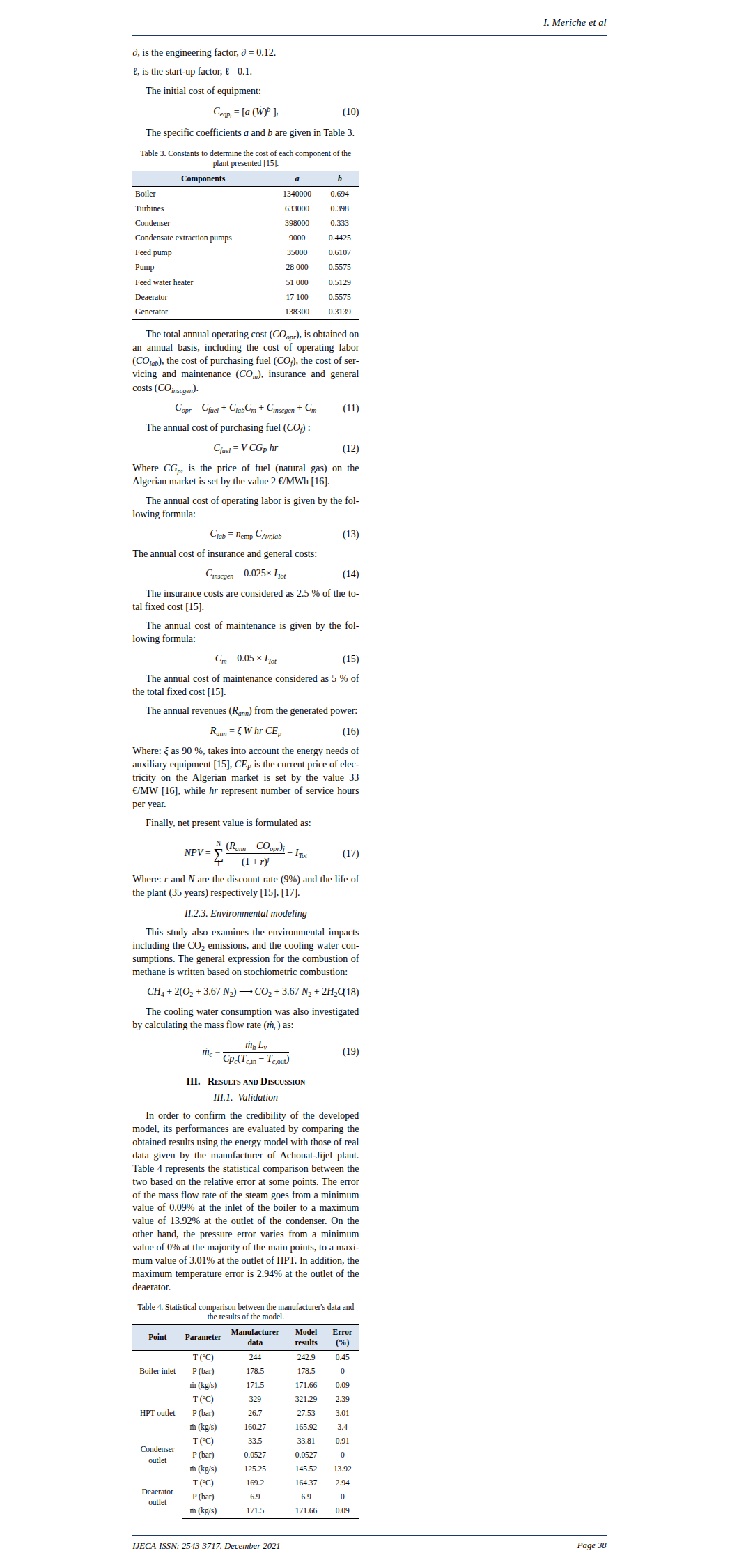I. Meriche et al
∂, is the engineering factor, ∂ = 0.12.
ℓ, is the start-up factor, ℓ= 0.1.
The initial cost of equipment:
Ceqpi = [a (Ẇ)b ]i (10)
The specific coefficients a and b are given in Table 3.
Table 3. Constants to determine the cost of each component of the plant presented [15].
| Components | a | b |
| --- | --- | --- |
| Boiler | 1340000 | 0.694 |
| Turbines | 633000 | 0.398 |
| Condenser | 398000 | 0.333 |
| Condensate extraction pumps | 9000 | 0.4425 |
| Feed pump | 35000 | 0.6107 |
| Pump | 28 000 | 0.5575 |
| Feed water heater | 51 000 | 0.5129 |
| Deaerator | 17 100 | 0.5575 |
| Generator | 138300 | 0.3139 |
The total annual operating cost (COopr), is obtained on an annual basis, including the cost of operating labor (COlab), the cost of purchasing fuel (COf), the cost of servicing and maintenance (COm), insurance and general costs (COinscgen).
Copr = Cfuel + Clab Cm + Cinscgen + Cm (11)
The annual cost of purchasing fuel (COf) :
Cfuel = V CGP hr (12)
Where CGp, is the price of fuel (natural gas) on the Algerian market is set by the value 2 €/MWh [16].
The annual cost of operating labor is given by the following formula:
Clab = nemp CAvr,lab (13)
The annual cost of insurance and general costs:
Cinscgen = 0.025× ITot (14)
The insurance costs are considered as 2.5 % of the total fixed cost [15].
The annual cost of maintenance is given by the following formula:
Cm = 0.05 × ITot (15)
The annual cost of maintenance considered as 5 % of the total fixed cost [15].
The annual revenues (Rann) from the generated power:
Rann = ξ Ẇ hr CEp (16)
Where: ξ as 90 %, takes into account the energy needs of auxiliary equipment [15], CEP is the current price of electricity on the Algerian market is set by the value 33 €/MW [16], while hr represent number of service hours per year.
Finally, net present value is formulated as:
NPV = N ∑ j (Rann − COopr)j (1 + r)j − ITot (17)
Where: r and N are the discount rate (9%) and the life of the plant (35 years) respectively [15], [17].
II.2.3. Environmental modeling
This study also examines the environmental impacts including the CO2 emissions, and the cooling water consumptions. The general expression for the combustion of methane is written based on stochiometric combustion:
CH4 + 2(O2 + 3.67 N2) ⟶ CO2 + 3.67 N2 + 2H2O (18)
The cooling water consumption was also investigated by calculating the mass flow rate (ṁc) as:
ṁc = ṁh Lv Cpc(Tc,in − Tc,out) (19)
III. Results and Discussion
III.1. Validation
In order to confirm the credibility of the developed model, its performances are evaluated by comparing the obtained results using the energy model with those of real data given by the manufacturer of Achouat-Jijel plant. Table 4 represents the statistical comparison between the two based on the relative error at some points. The error of the mass flow rate of the steam goes from a minimum value of 0.09% at the inlet of the boiler to a maximum value of 13.92% at the outlet of the condenser. On the other hand, the pressure error varies from a minimum value of 0% at the majority of the main points, to a maximum value of 3.01% at the outlet of HPT. In addition, the maximum temperature error is 2.94% at the outlet of the deaerator.
Table 4. Statistical comparison between the manufacturer's data and the results of the model.
| Point | Parameter | Manufacturer data | Model results | Error (%) |
| --- | --- | --- | --- | --- |
| Boiler inlet | T (°C) | 244 | 242.9 | 0.45 |
| P (bar) | 178.5 | 178.5 | 0 |
| ṁ (kg/s) | 171.5 | 171.66 | 0.09 |
| HPT outlet | T (°C) | 329 | 321.29 | 2.39 |
| P (bar) | 26.7 | 27.53 | 3.01 |
| ṁ (kg/s) | 160.27 | 165.92 | 3.4 |
| Condenser outlet | T (°C) | 33.5 | 33.81 | 0.91 |
| P (bar) | 0.0527 | 0.0527 | 0 |
| ṁ (kg/s) | 125.25 | 145.52 | 13.92 |
| Deaerator outlet | T (°C) | 169.2 | 164.37 | 2.94 |
| P (bar) | 6.9 | 6.9 | 0 |
| ṁ (kg/s) | 171.5 | 171.66 | 0.09 |
IJECA-ISSN: 2543-3717. December 2021 Page 38